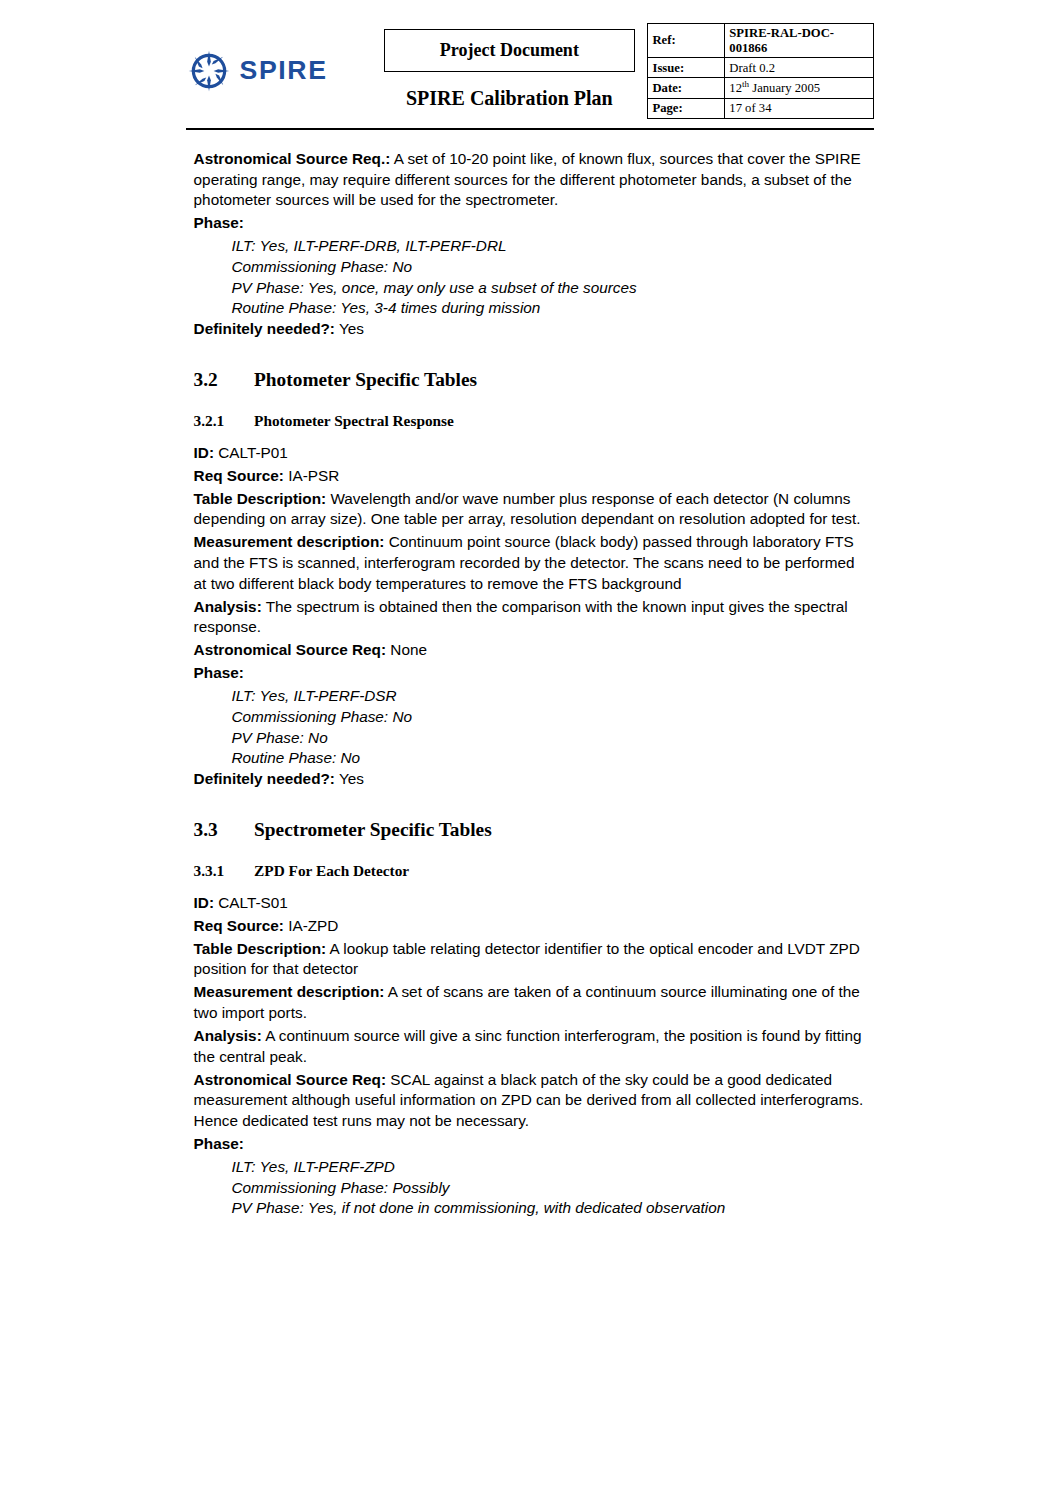| SPIRE | Project Document SPIRE Calibration Plan | / Ref: / SPIRE-RAL-DOC-001866 / / Issue: / Draft 0.2 / / Date: / 12 th January 2005 / / Page: / 17 of 34 / |
Astronomical Source Req.: A set of 10-20 point like, of known flux, sources that cover the SPIRE operating range, may require different sources for the different photometer bands, a subset of the photometer sources will be used for the spectrometer.
Phase:
ILT: Yes, ILT-PERF-DRB, ILT-PERF-DRL
Commissioning Phase: No
PV Phase: Yes, once, may only use a subset of the sources
Routine Phase: Yes, 3-4 times during mission
Definitely needed?: Yes
3.2 Photometer Specific Tables
3.2.1 Photometer Spectral Response
ID: CALT-P01
Req Source: IA-PSR
Table Description: Wavelength and/or wave number plus response of each detector (N columns depending on array size). One table per array, resolution dependant on resolution adopted for test.
Measurement description: Continuum point source (black body) passed through laboratory FTS and the FTS is scanned, interferogram recorded by the detector. The scans need to be performed at two different black body temperatures to remove the FTS background
Analysis: The spectrum is obtained then the comparison with the known input gives the spectral response.
Astronomical Source Req: None
Phase:
ILT: Yes, ILT-PERF-DSR
Commissioning Phase: No
PV Phase: No
Routine Phase: No
Definitely needed?: Yes
3.3 Spectrometer Specific Tables
3.3.1 ZPD For Each Detector
ID: CALT-S01
Req Source: IA-ZPD
Table Description: A lookup table relating detector identifier to the optical encoder and LVDT ZPD position for that detector
Measurement description: A set of scans are taken of a continuum source illuminating one of the two import ports.
Analysis: A continuum source will give a sinc function interferogram, the position is found by fitting the central peak.
Astronomical Source Req: SCAL against a black patch of the sky could be a good dedicated measurement although useful information on ZPD can be derived from all collected interferograms. Hence dedicated test runs may not be necessary.
Phase:
ILT: Yes, ILT-PERF-ZPD
Commissioning Phase: Possibly
PV Phase: Yes, if not done in commissioning, with dedicated observation